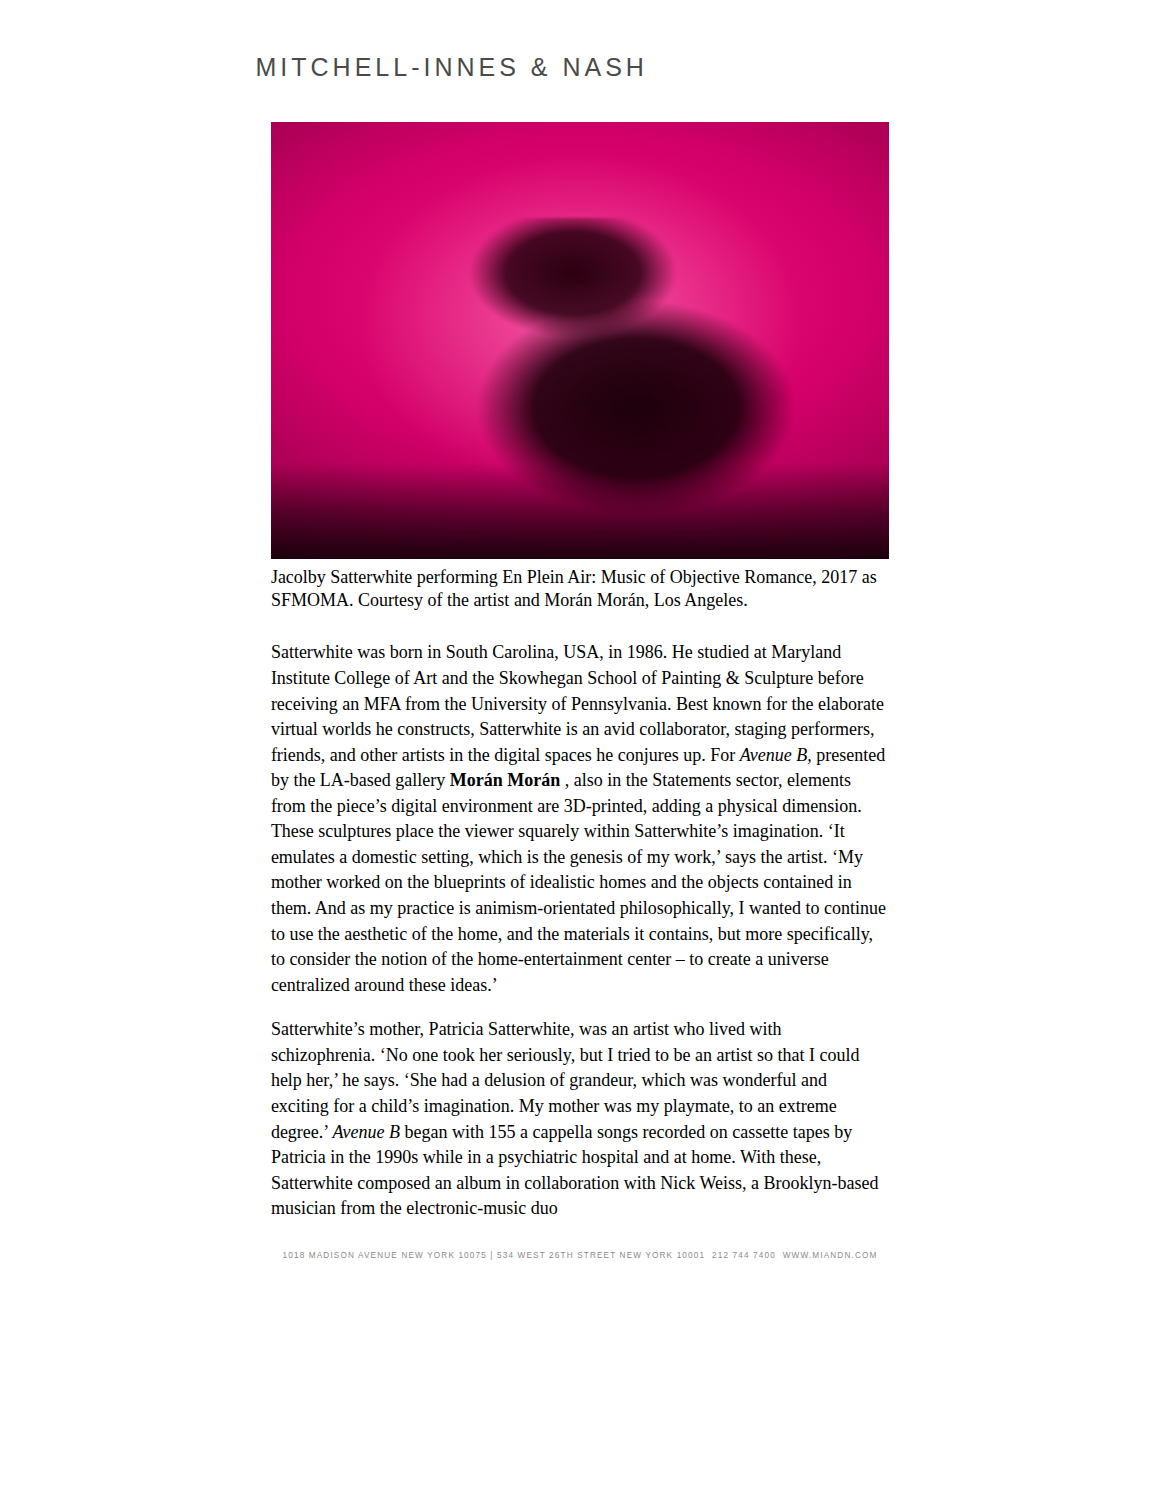MITCHELL-INNES & NASH
Jacolby Satterwhite performing En Plein Air: Music of Objective Romance, 2017 as SFMOMA. Courtesy of the artist and Morán Morán, Los Angeles.
Satterwhite was born in South Carolina, USA, in 1986. He studied at Maryland Institute College of Art and the Skowhegan School of Painting & Sculpture before receiving an MFA from the University of Pennsylvania. Best known for the elaborate virtual worlds he constructs, Satterwhite is an avid collaborator, staging performers, friends, and other artists in the digital spaces he conjures up. For Avenue B, presented by the LA-based gallery Morán Morán , also in the Statements sector, elements from the piece’s digital environment are 3D-printed, adding a physical dimension. These sculptures place the viewer squarely within Satterwhite’s imagination. ‘It emulates a domestic setting, which is the genesis of my work,’ says the artist. ‘My mother worked on the blueprints of idealistic homes and the objects contained in them. And as my practice is animism-orientated philosophically, I wanted to continue to use the aesthetic of the home, and the materials it contains, but more specifically, to consider the notion of the home-entertainment center – to create a universe centralized around these ideas.’
Satterwhite’s mother, Patricia Satterwhite, was an artist who lived with schizophrenia. ‘No one took her seriously, but I tried to be an artist so that I could help her,’ he says. ‘She had a delusion of grandeur, which was wonderful and exciting for a child’s imagination. My mother was my playmate, to an extreme degree.’ Avenue B began with 155 a cappella songs recorded on cassette tapes by Patricia in the 1990s while in a psychiatric hospital and at home. With these, Satterwhite composed an album in collaboration with Nick Weiss, a Brooklyn-based musician from the electronic-music duo
1018 MADISON AVENUE NEW YORK 10075 | 534 WEST 26TH STREET NEW YORK 10001 212 744 7400 WWW.MIANDN.COM